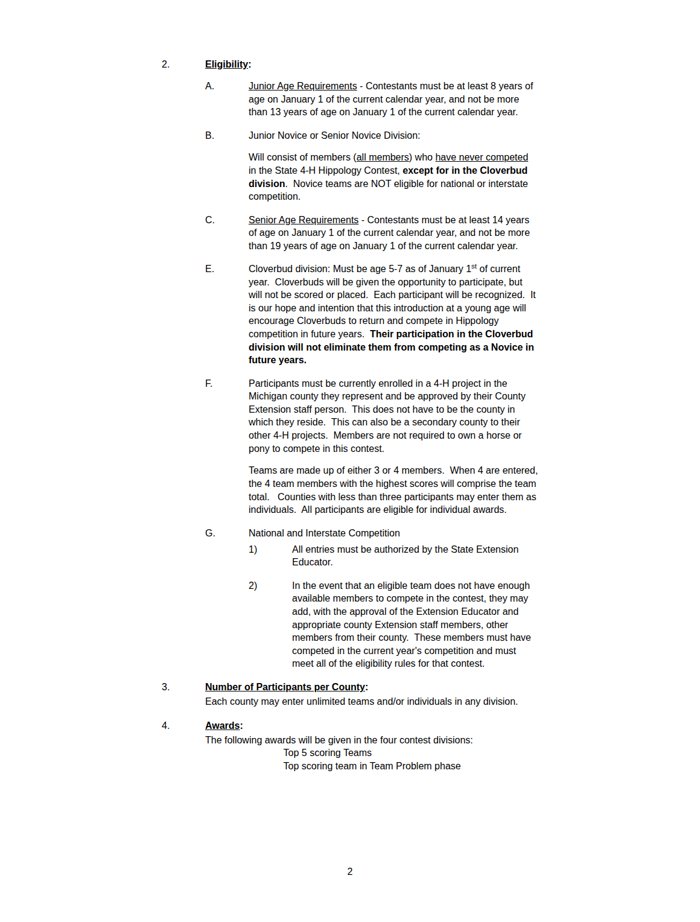2. Eligibility:
A. Junior Age Requirements - Contestants must be at least 8 years of age on January 1 of the current calendar year, and not be more than 13 years of age on January 1 of the current calendar year.
B.
Junior Novice or Senior Novice Division:
Will consist of members (all members) who have never competed in the State 4-H Hippology Contest, except for in the Cloverbud division. Novice teams are NOT eligible for national or interstate competition.
C. Senior Age Requirements - Contestants must be at least 14 years of age on January 1 of the current calendar year, and not be more than 19 years of age on January 1 of the current calendar year.
E. Cloverbud division: Must be age 5-7 as of January 1st of current year. Cloverbuds will be given the opportunity to participate, but will not be scored or placed. Each participant will be recognized. It is our hope and intention that this introduction at a young age will encourage Cloverbuds to return and compete in Hippology competition in future years. Their participation in the Cloverbud division will not eliminate them from competing as a Novice in future years.
F.
Participants must be currently enrolled in a 4-H project in the Michigan county they represent and be approved by their County Extension staff person. This does not have to be the county in which they reside. This can also be a secondary county to their other 4-H projects. Members are not required to own a horse or pony to compete in this contest.
Teams are made up of either 3 or 4 members. When 4 are entered, the 4 team members with the highest scores will comprise the team total. Counties with less than three participants may enter them as individuals. All participants are eligible for individual awards.
G. National and Interstate Competition
1) All entries must be authorized by the State Extension Educator.
2) In the event that an eligible team does not have enough available members to compete in the contest, they may add, with the approval of the Extension Educator and appropriate county Extension staff members, other members from their county. These members must have competed in the current year's competition and must meet all of the eligibility rules for that contest.
3. Number of Participants per County:
Each county may enter unlimited teams and/or individuals in any division.
4. Awards:
The following awards will be given in the four contest divisions:
Top 5 scoring Teams
Top scoring team in Team Problem phase
2